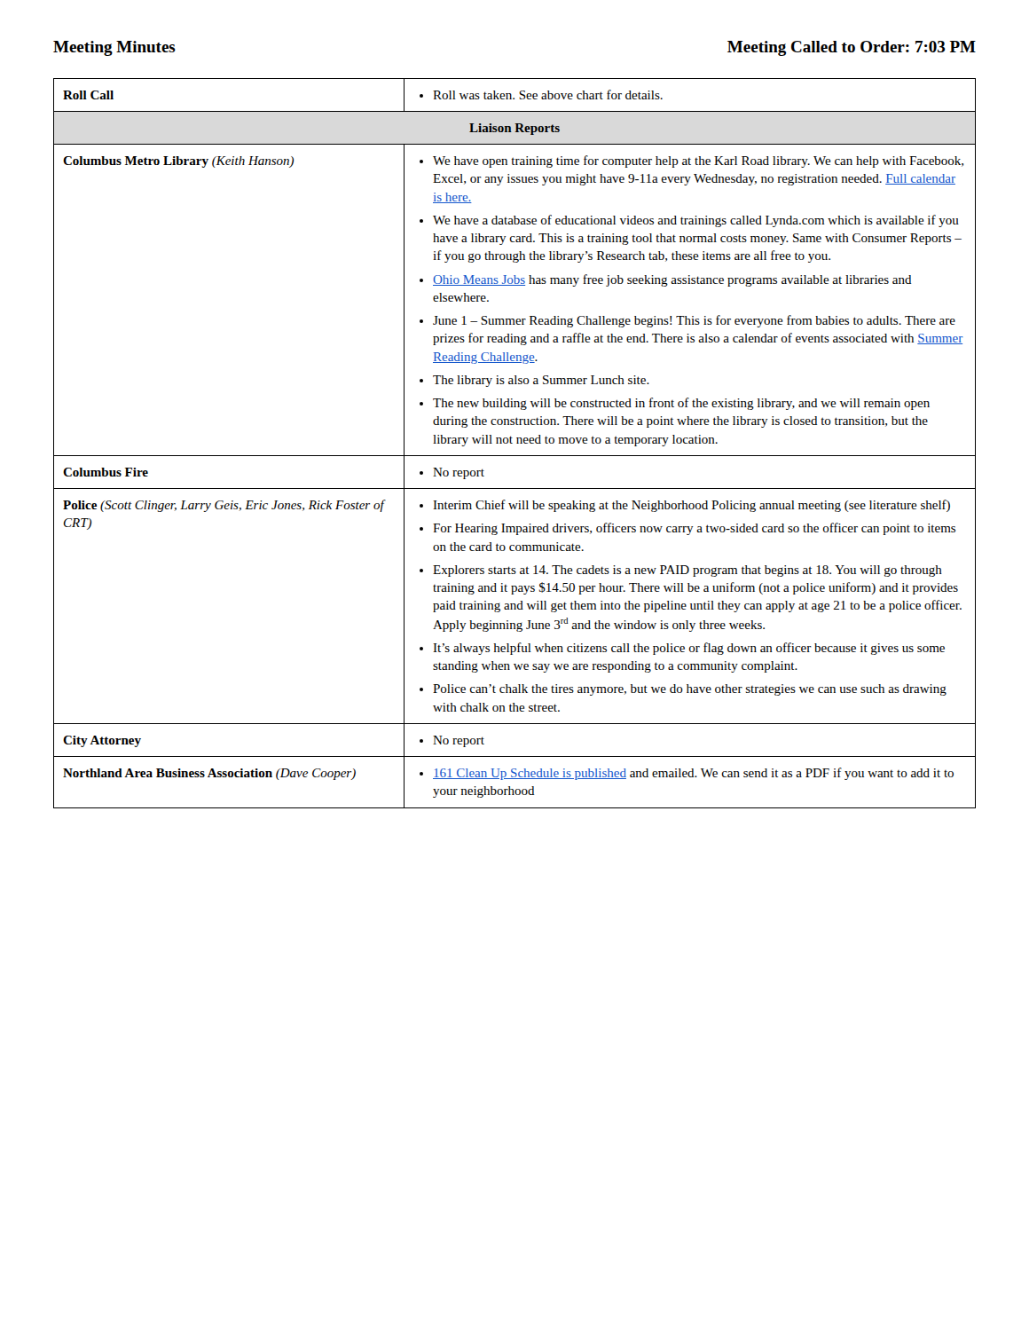Meeting Minutes Meeting Called to Order: 7:03 PM
| Roll Call | Roll was taken. See above chart for details. |
| Liaison Reports |
| Columbus Metro Library (Keith Hanson) | We have open training time for computer help at the Karl Road library. We can help with Facebook, Excel, or any issues you might have 9-11a every Wednesday, no registration needed. Full calendar is here. We have a database of educational videos and trainings called Lynda.com which is available if you have a library card. This is a training tool that normal costs money. Same with Consumer Reports – if you go through the library’s Research tab, these items are all free to you. Ohio Means Jobs has many free job seeking assistance programs available at libraries and elsewhere. June 1 – Summer Reading Challenge begins! This is for everyone from babies to adults. There are prizes for reading and a raffle at the end. There is also a calendar of events associated with Summer Reading Challenge . The library is also a Summer Lunch site. The new building will be constructed in front of the existing library, and we will remain open during the construction. There will be a point where the library is closed to transition, but the library will not need to move to a temporary location. |
| Columbus Fire | No report |
| Police (Scott Clinger, Larry Geis, Eric Jones, Rick Foster of CRT) | Interim Chief will be speaking at the Neighborhood Policing annual meeting (see literature shelf) For Hearing Impaired drivers, officers now carry a two-sided card so the officer can point to items on the card to communicate. Explorers starts at 14. The cadets is a new PAID program that begins at 18. You will go through training and it pays $14.50 per hour. There will be a uniform (not a police uniform) and it provides paid training and will get them into the pipeline until they can apply at age 21 to be a police officer. Apply beginning June 3 rd and the window is only three weeks. It’s always helpful when citizens call the police or flag down an officer because it gives us some standing when we say we are responding to a community complaint. Police can’t chalk the tires anymore, but we do have other strategies we can use such as drawing with chalk on the street. |
| City Attorney | No report |
| Northland Area Business Association (Dave Cooper) | 161 Clean Up Schedule is published and emailed. We can send it as a PDF if you want to add it to your neighborhood |